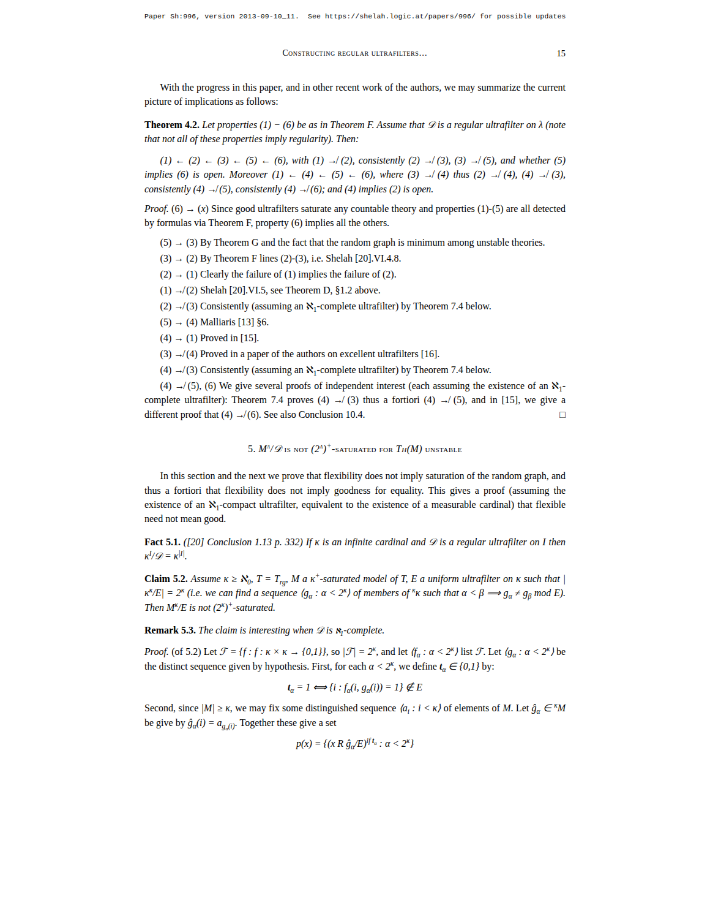Paper Sh:996, version 2013-09-10_11. See https://shelah.logic.at/papers/996/ for possible updates.
Constructing regular ultrafilters… 15
With the progress in this paper, and in other recent work of the authors, we may summarize the current picture of implications as follows:
Theorem 4.2. Let properties (1) − (6) be as in Theorem F. Assume that 𝒟 is a regular ultrafilter on λ (note that not all of these properties imply regularity). Then:
(1) ← (2) ← (3) ← (5) ← (6), with (1) ↛ (2), consistently (2) ↛ (3), (3) ↛ (5), and whether (5) implies (6) is open. Moreover (1) ← (4) ← (5) ← (6), where (3) ↛ (4) thus (2) ↛ (4), (4) ↛ (3), consistently (4) ↛ (5), consistently (4) ↛ (6); and (4) implies (2) is open.
Proof. (6) → (x) Since good ultrafilters saturate any countable theory and properties (1)-(5) are all detected by formulas via Theorem F, property (6) implies all the others.
(5) → (3) By Theorem G and the fact that the random graph is minimum among unstable theories.
(3) → (2) By Theorem F lines (2)-(3), i.e. Shelah [20].VI.4.8.
(2) → (1) Clearly the failure of (1) implies the failure of (2).
(1) ↛ (2) Shelah [20].VI.5, see Theorem D, §1.2 above.
(2) ↛ (3) Consistently (assuming an ℵ1-complete ultrafilter) by Theorem 7.4 below.
(5) → (4) Malliaris [13] §6.
(4) → (1) Proved in [15].
(3) ↛ (4) Proved in a paper of the authors on excellent ultrafilters [16].
(4) ↛ (3) Consistently (assuming an ℵ1-complete ultrafilter) by Theorem 7.4 below.
(4) ↛ (5), (6) We give several proofs of independent interest (each assuming the existence of an ℵ1-complete ultrafilter): Theorem 7.4 proves (4) ↛ (3) thus a fortiori (4) ↛ (5), and in [15], we give a different proof that (4) ↛ (6). See also Conclusion 10.4. □
5. Mλ/𝒟 is not (2λ)+-saturated for Th(M) unstable
In this section and the next we prove that flexibility does not imply saturation of the random graph, and thus a fortiori that flexibility does not imply goodness for equality. This gives a proof (assuming the existence of an ℵ1-compact ultrafilter, equivalent to the existence of a measurable cardinal) that flexible need not mean good.
Fact 5.1. ([20] Conclusion 1.13 p. 332) If κ is an infinite cardinal and 𝒟 is a regular ultrafilter on I then κI/𝒟 = κ|I|.
Claim 5.2. Assume κ ≥ ℵ0, T = Trg, M a κ+-saturated model of T, E a uniform ultrafilter on κ such that |κκ/E| = 2κ (i.e. we can find a sequence ⟨gα : α < 2κ⟩ of members of κκ such that α < β ⟹ gα ≠ gβ mod E). Then Mκ/E is not (2κ)+-saturated.
Remark 5.3. The claim is interesting when 𝒟 is ℵ1-complete.
Proof. (of 5.2) Let ℱ = {f : f : κ × κ → {0,1}}, so |ℱ| = 2κ, and let ⟨fα : α < 2κ⟩ list ℱ. Let ⟨gα : α < 2κ⟩ be the distinct sequence given by hypothesis. First, for each α < 2κ, we define tα ∈ {0,1} by:
tα = 1 ⟺ {i : fα(i, gα(i)) = 1} ∉ E
Second, since |M| ≥ κ, we may fix some distinguished sequence ⟨ai : i < κ⟩ of elements of M. Let ĝα ∈ κM be give by ĝα(i) = agα(i). Together these give a set
p(x) = {(x R ĝα/E)if tα : α < 2κ}